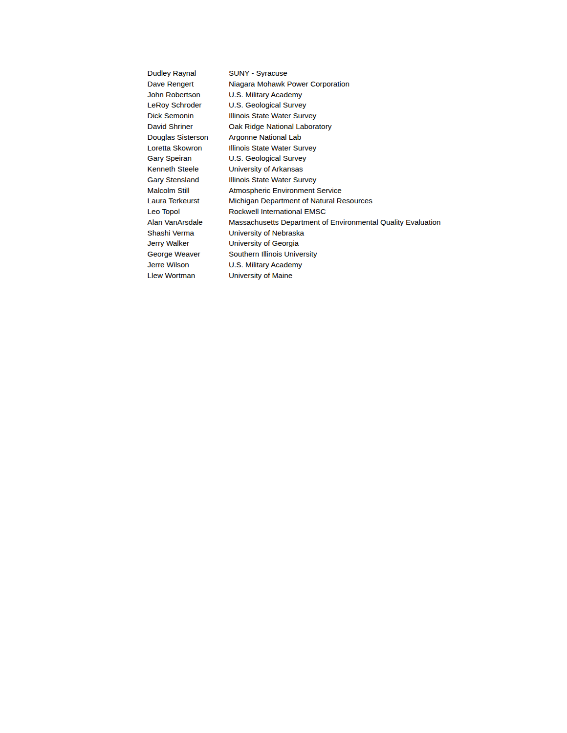| Dudley Raynal | SUNY - Syracuse |
| Dave Rengert | Niagara Mohawk Power Corporation |
| John Robertson | U.S. Military Academy |
| LeRoy Schroder | U.S. Geological Survey |
| Dick Semonin | Illinois State Water Survey |
| David Shriner | Oak Ridge National Laboratory |
| Douglas Sisterson | Argonne National Lab |
| Loretta Skowron | Illinois State Water Survey |
| Gary Speiran | U.S. Geological Survey |
| Kenneth Steele | University of Arkansas |
| Gary Stensland | Illinois State Water Survey |
| Malcolm Still | Atmospheric Environment Service |
| Laura Terkeurst | Michigan Department of Natural Resources |
| Leo Topol | Rockwell International EMSC |
| Alan VanArsdale | Massachusetts Department of Environmental Quality Evaluation |
| Shashi Verma | University of Nebraska |
| Jerry Walker | University of Georgia |
| George Weaver | Southern Illinois University |
| Jerre Wilson | U.S. Military Academy |
| Llew Wortman | University of Maine |